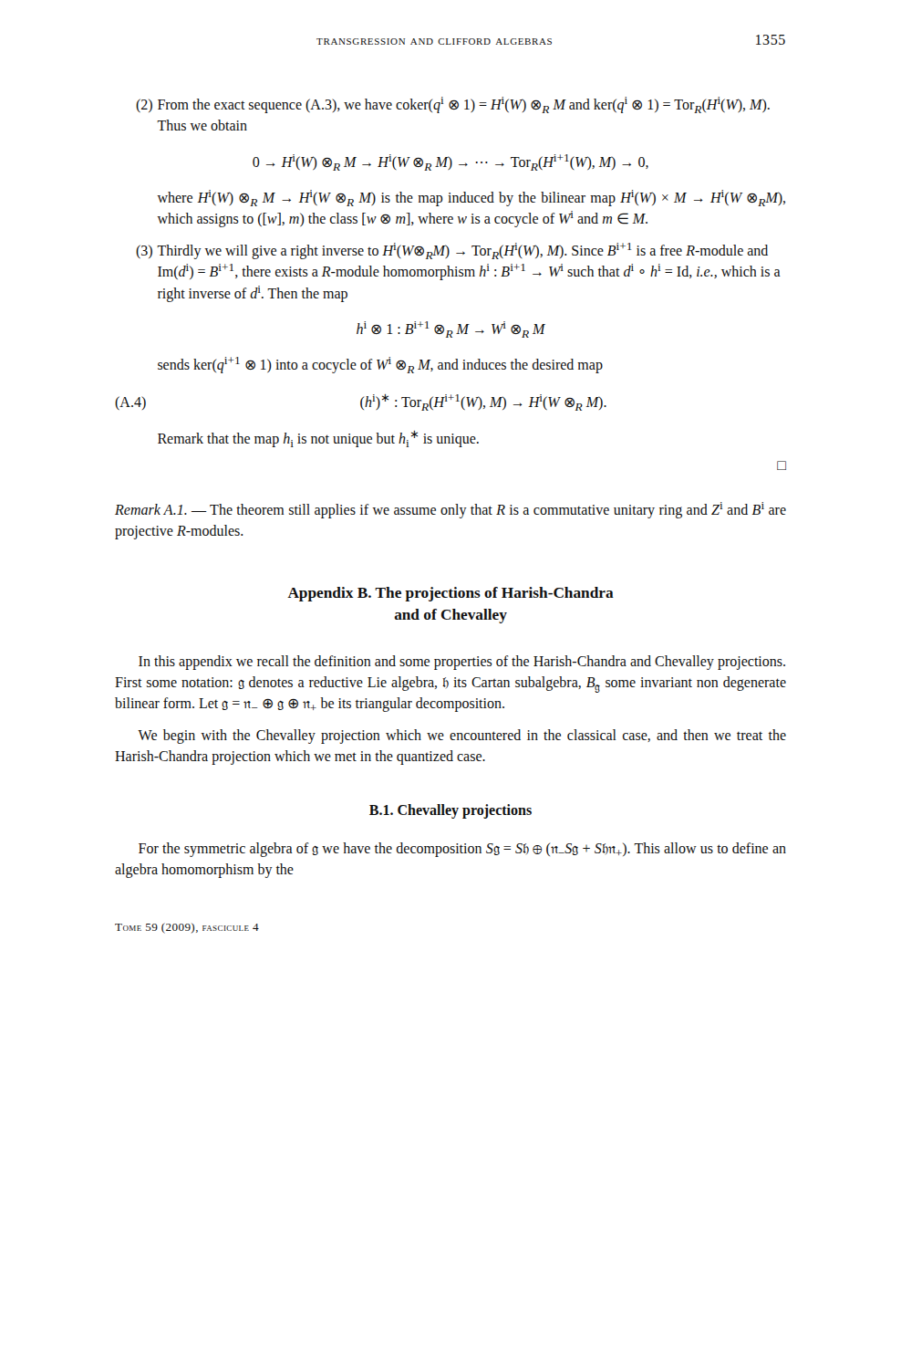transgression and clifford algebras 1355
(2) From the exact sequence (A.3), we have coker(qi ⊗ 1) = Hi(W) ⊗R M and ker(qi ⊗ 1) = TorR(Hi(W), M). Thus we obtain
0 → Hi(W) ⊗R M → Hi(W ⊗R M) → ⋯ → TorR(Hi+1(W), M) → 0,
where Hi(W) ⊗R M → Hi(W ⊗R M) is the map induced by the bilinear map Hi(W) × M → Hi(W ⊗RM), which assigns to ([w], m) the class [w ⊗ m], where w is a cocycle of Wi and m ∈ M.
(3) Thirdly we will give a right inverse to Hi(W⊗RM) → TorR(Hi(W), M). Since Bi+1 is a free R-module and Im(di) = Bi+1, there exists a R-module homomorphism hi : Bi+1 → Wi such that di ∘ hi = Id, i.e., which is a right inverse of di. Then the map
hi ⊗ 1 : Bi+1 ⊗R M → Wi ⊗R M
sends ker(qi+1 ⊗ 1) into a cocycle of Wi ⊗R M, and induces the desired map
(A.4) (hi)∗ : TorR(Hi+1(W), M) → Hi(W ⊗R M).
Remark that the map hi is not unique but hi∗ is unique.
□
Remark A.1. — The theorem still applies if we assume only that R is a commutative unitary ring and Zi and Bi are projective R-modules.
Appendix B. The projections of Harish-Chandra
and of Chevalley
In this appendix we recall the definition and some properties of the Harish-Chandra and Chevalley projections. First some notation: 𝔤 denotes a reductive Lie algebra, 𝔥 its Cartan subalgebra, B𝔤 some invariant non degenerate bilinear form. Let 𝔤 = 𝔫− ⊕ 𝔤 ⊕ 𝔫+ be its triangular decomposition.
We begin with the Chevalley projection which we encountered in the classical case, and then we treat the Harish-Chandra projection which we met in the quantized case.
B.1. Chevalley projections
For the symmetric algebra of 𝔤 we have the decomposition S𝔤 = S𝔥 ⊕ (𝔫−S𝔤 + S𝔥𝔫+). This allow us to define an algebra homomorphism by the
Tome 59 (2009), fascicule 4